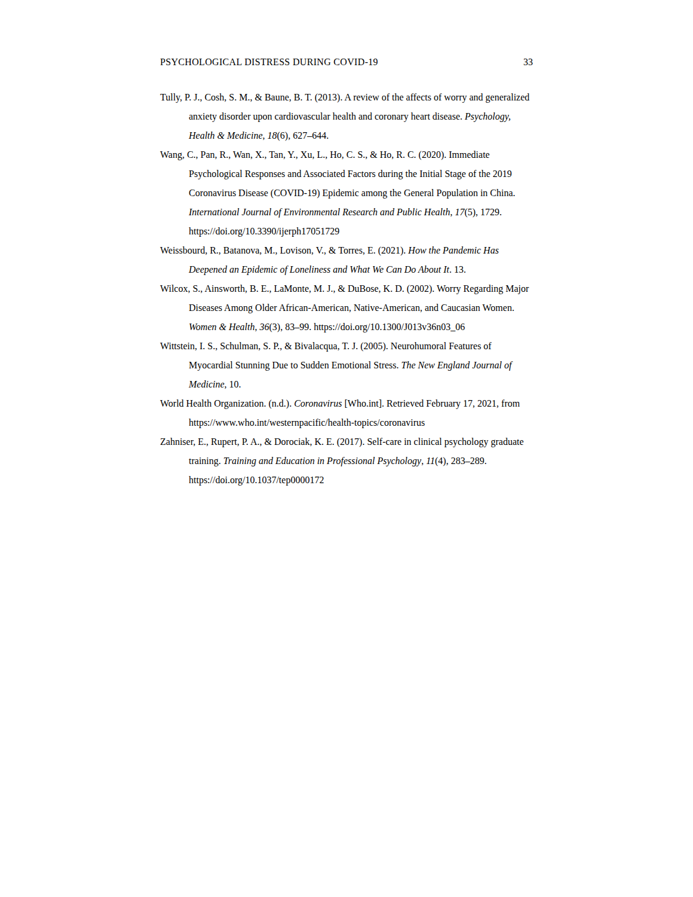Psychological Distress During COVID-19 33
References
Tully, P. J., Cosh, S. M., & Baune, B. T. (2013). A review of the affects of worry and generalized anxiety disorder upon cardiovascular health and coronary heart disease. Psychology, Health & Medicine, 18(6), 627–644.
Wang, C., Pan, R., Wan, X., Tan, Y., Xu, L., Ho, C. S., & Ho, R. C. (2020). Immediate Psychological Responses and Associated Factors during the Initial Stage of the 2019 Coronavirus Disease (COVID-19) Epidemic among the General Population in China. International Journal of Environmental Research and Public Health, 17(5), 1729. https://doi.org/10.3390/ijerph17051729
Weissbourd, R., Batanova, M., Lovison, V., & Torres, E. (2021). How the Pandemic Has Deepened an Epidemic of Loneliness and What We Can Do About It. 13.
Wilcox, S., Ainsworth, B. E., LaMonte, M. J., & DuBose, K. D. (2002). Worry Regarding Major Diseases Among Older African-American, Native-American, and Caucasian Women. Women & Health, 36(3), 83–99. https://doi.org/10.1300/J013v36n03_06
Wittstein, I. S., Schulman, S. P., & Bivalacqua, T. J. (2005). Neurohumoral Features of Myocardial Stunning Due to Sudden Emotional Stress. The New England Journal of Medicine, 10.
World Health Organization. (n.d.). Coronavirus [Who.int]. Retrieved February 17, 2021, from https://www.who.int/westernpacific/health-topics/coronavirus
Zahniser, E., Rupert, P. A., & Dorociak, K. E. (2017). Self-care in clinical psychology graduate training. Training and Education in Professional Psychology, 11(4), 283–289. https://doi.org/10.1037/tep0000172